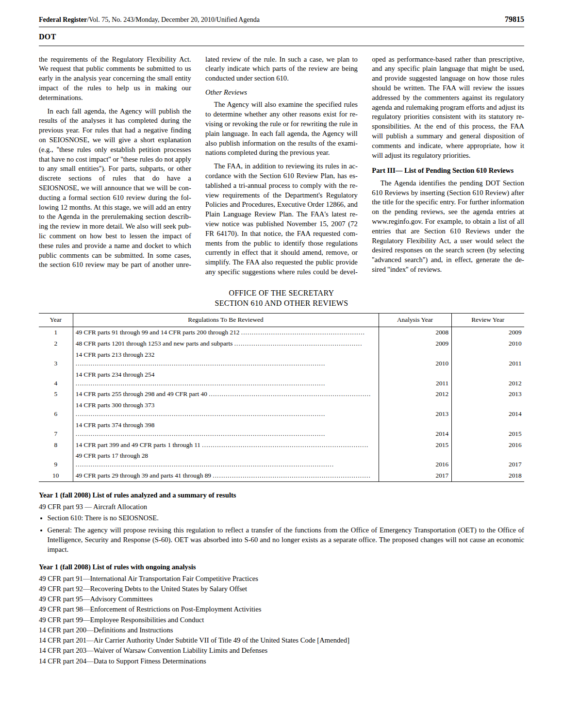Federal Register/Vol. 75, No. 243/Monday, December 20, 2010/Unified Agenda
79815
DOT
the requirements of the Regulatory Flexibility Act. We request that public comments be submitted to us early in the analysis year concerning the small entity impact of the rules to help us in making our determinations.
In each fall agenda, the Agency will publish the results of the analyses it has completed during the previous year. For rules that had a negative finding on SEIOSNOSE, we will give a short explanation (e.g., ''these rules only establish petition processes that have no cost impact'' or ''these rules do not apply to any small entities''). For parts, subparts, or other discrete sections of rules that do have a SEIOSNOSE, we will announce that we will be conducting a formal section 610 review during the following 12 months. At this stage, we will add an entry to the Agenda in the prerulemaking section describing the review in more detail. We also will seek public comment on how best to lessen the impact of these rules and provide a name and docket to which public comments can be submitted. In some cases, the section 610 review may be part of another unrelated review of the rule. In such a case, we plan to clearly indicate which parts of the review are being conducted under section 610.
Other Reviews
The Agency will also examine the specified rules to determine whether any other reasons exist for revising or revoking the rule or for rewriting the rule in plain language. In each fall agenda, the Agency will also publish information on the results of the examinations completed during the previous year.
The FAA, in addition to reviewing its rules in accordance with the Section 610 Review Plan, has established a tri-annual process to comply with the review requirements of the Department's Regulatory Policies and Procedures, Executive Order 12866, and Plain Language Review Plan. The FAA's latest review notice was published November 15, 2007 (72 FR 64170). In that notice, the FAA requested comments from the public to identify those regulations currently in effect that it should amend, remove, or simplify. The FAA also requested the public provide any specific suggestions where rules could be developed as performance-based rather than prescriptive, and any specific plain language that might be used, and provide suggested language on how those rules should be written. The FAA will review the issues addressed by the commenters against its regulatory agenda and rulemaking program efforts and adjust its regulatory priorities consistent with its statutory responsibilities. At the end of this process, the FAA will publish a summary and general disposition of comments and indicate, where appropriate, how it will adjust its regulatory priorities.
Part III— List of Pending Section 610 Reviews
The Agenda identifies the pending DOT Section 610 Reviews by inserting (Section 610 Review) after the title for the specific entry. For further information on the pending reviews, see the agenda entries at www.reginfo.gov. For example, to obtain a list of all entries that are Section 610 Reviews under the Regulatory Flexibility Act, a user would select the desired responses on the search screen (by selecting ''advanced search'') and, in effect, generate the desired ''index'' of reviews.
OFFICE OF THE SECRETARY SECTION 610 AND OTHER REVIEWS
| Year | Regulations To Be Reviewed | Analysis Year | Review Year |
| --- | --- | --- | --- |
| 1 | 49 CFR parts 91 through 99 and 14 CFR parts 200 through 212 .......................................................... | 2008 | 2009 |
| 2 | 48 CFR parts 1201 through 1253 and new parts and subparts ............................................................ | 2009 | 2010 |
| 3 | 14 CFR parts 213 through 232 ..................................................................................................................... | 2010 | 2011 |
| 4 | 14 CFR parts 234 through 254 ..................................................................................................................... | 2011 | 2012 |
| 5 | 14 CFR parts 255 through 298 and 49 CFR part 40 ............................................................................ | 2012 | 2013 |
| 6 | 14 CFR parts 300 through 373 ..................................................................................................................... | 2013 | 2014 |
| 7 | 14 CFR parts 374 through 398 ..................................................................................................................... | 2014 | 2015 |
| 8 | 14 CFR part 399 and 49 CFR parts 1 through 11 .............................................................................. | 2015 | 2016 |
| 9 | 49 CFR parts 17 through 28 ......................................................................................................................... | 2016 | 2017 |
| 10 | 49 CFR parts 29 through 39 and parts 41 through 89 .......................................................................... | 2017 | 2018 |
Year 1 (fall 2008) List of rules analyzed and a summary of results
49 CFR part 93 — Aircraft Allocation
Section 610: There is no SEIOSNOSE.
General: The agency will propose revising this regulation to reflect a transfer of the functions from the Office of Emergency Transportation (OET) to the Office of Intelligence, Security and Response (S-60). OET was absorbed into S-60 and no longer exists as a separate office. The proposed changes will not cause an economic impact.
Year 1 (fall 2008) List of rules with ongoing analysis
49 CFR part 91—International Air Transportation Fair Competitive Practices
49 CFR part 92—Recovering Debts to the United States by Salary Offset
49 CFR part 95—Advisory Committees
49 CFR part 98—Enforcement of Restrictions on Post-Employment Activities
49 CFR part 99—Employee Responsibilities and Conduct
14 CFR part 200—Definitions and Instructions
14 CFR part 201—Air Carrier Authority Under Subtitle VII of Title 49 of the United States Code [Amended]
14 CFR part 203—Waiver of Warsaw Convention Liability Limits and Defenses
14 CFR part 204—Data to Support Fitness Determinations